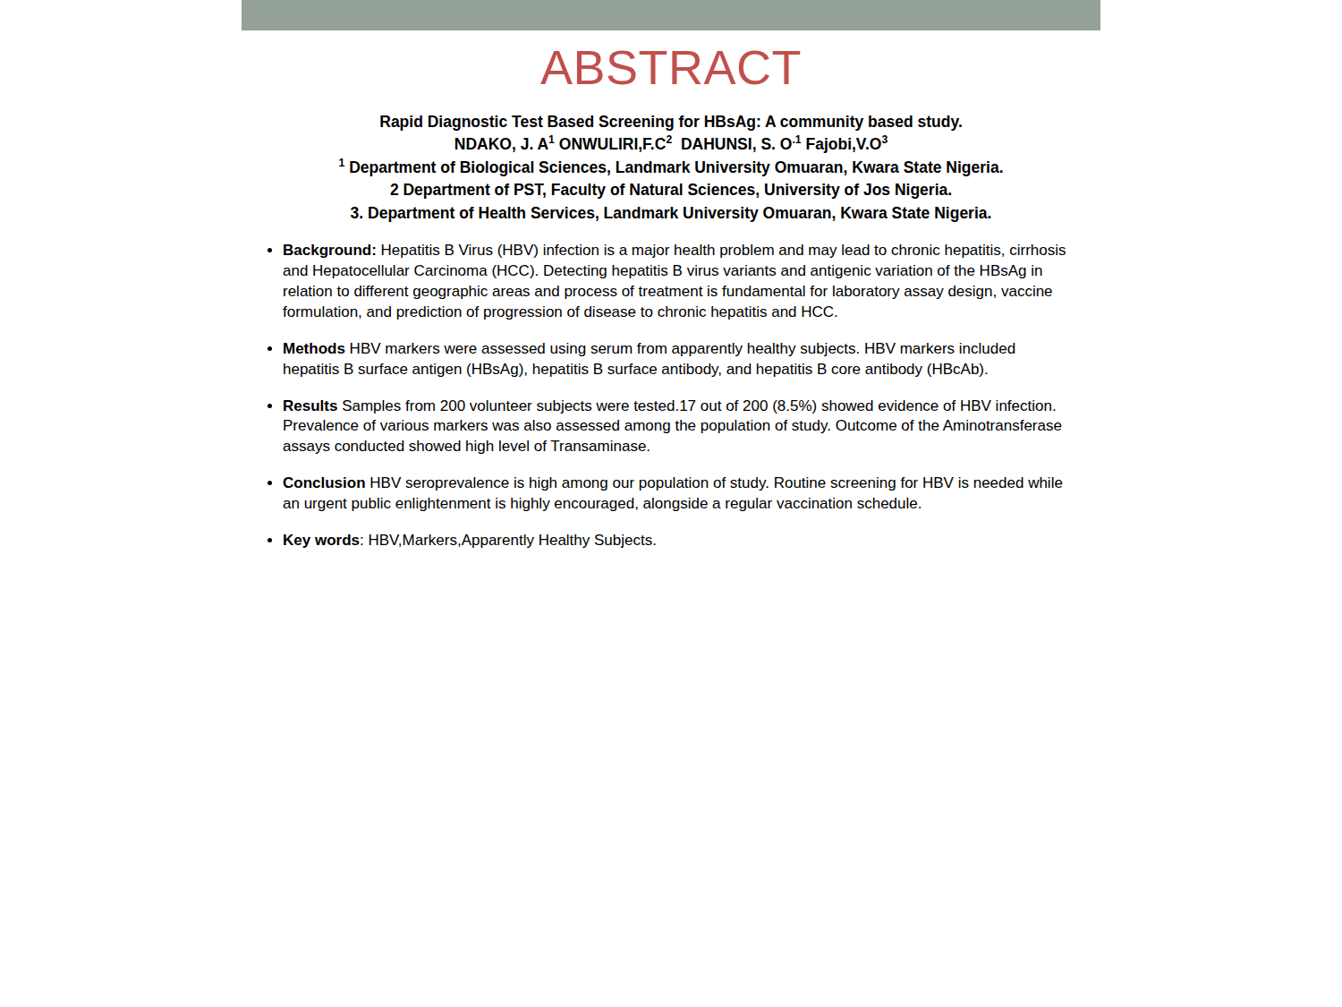ABSTRACT
Rapid Diagnostic Test Based Screening for HBsAg: A community based study. NDAKO, J. A1 ONWULIRI,F.C2 DAHUNSI, S. O.1 Fajobi,V.O3 1 Department of Biological Sciences, Landmark University Omuaran, Kwara State Nigeria. 2 Department of PST, Faculty of Natural Sciences, University of Jos Nigeria. 3. Department of Health Services, Landmark University Omuaran, Kwara State Nigeria.
Background: Hepatitis B Virus (HBV) infection is a major health problem and may lead to chronic hepatitis, cirrhosis and Hepatocellular Carcinoma (HCC). Detecting hepatitis B virus variants and antigenic variation of the HBsAg in relation to different geographic areas and process of treatment is fundamental for laboratory assay design, vaccine formulation, and prediction of progression of disease to chronic hepatitis and HCC.
Methods HBV markers were assessed using serum from apparently healthy subjects. HBV markers included hepatitis B surface antigen (HBsAg), hepatitis B surface antibody, and hepatitis B core antibody (HBcAb).
Results Samples from 200 volunteer subjects were tested.17 out of 200 (8.5%) showed evidence of HBV infection. Prevalence of various markers was also assessed among the population of study. Outcome of the Aminotransferase assays conducted showed high level of Transaminase.
Conclusion HBV seroprevalence is high among our population of study. Routine screening for HBV is needed while an urgent public enlightenment is highly encouraged, alongside a regular vaccination schedule.
Key words: HBV,Markers,Apparently Healthy Subjects.